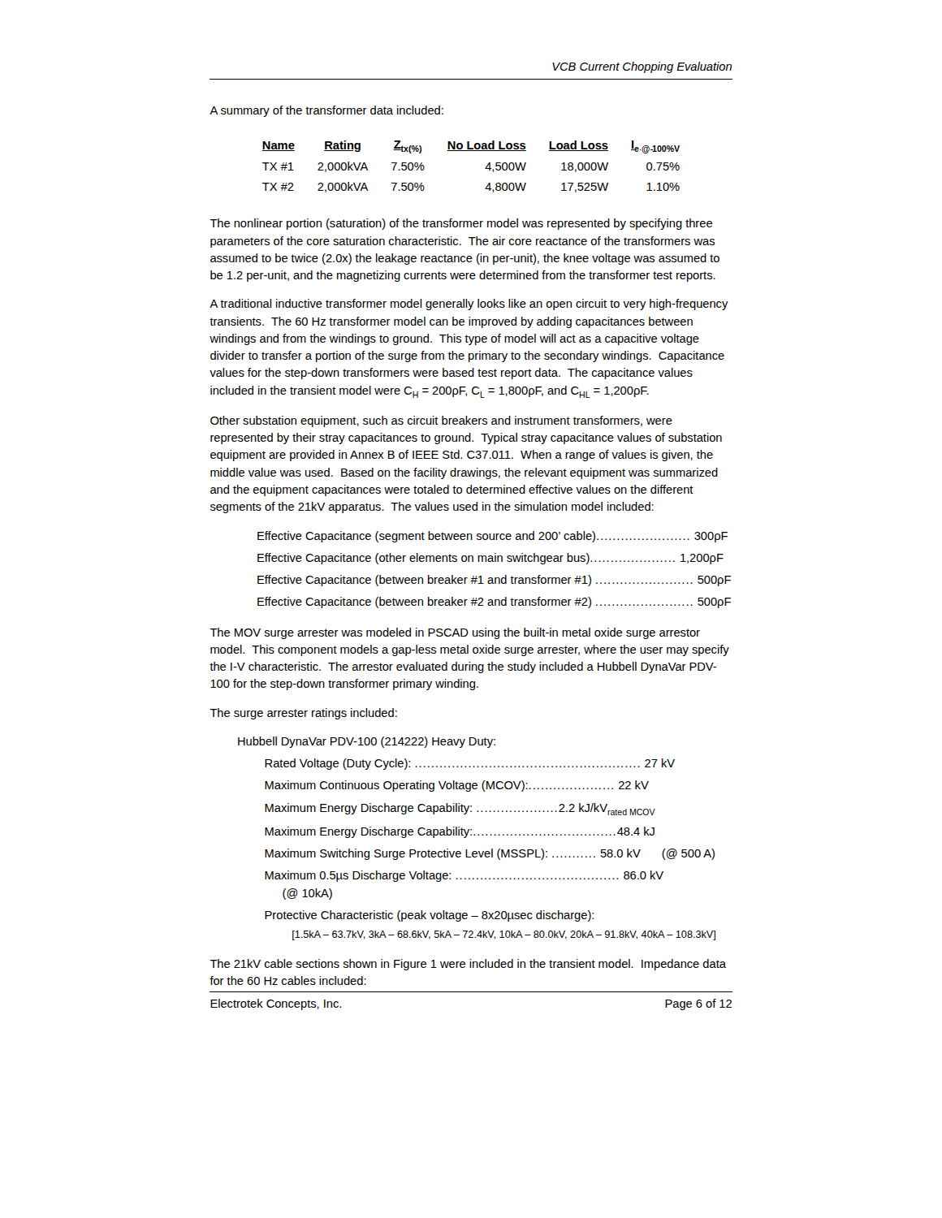VCB Current Chopping Evaluation
A summary of the transformer data included:
| Name | Rating | Z tx(%) | No Load Loss | Load Loss | I e @ 100%V |
| --- | --- | --- | --- | --- | --- |
| TX #1 | 2,000kVA | 7.50% | 4,500W | 18,000W | 0.75% |
| TX #2 | 2,000kVA | 7.50% | 4,800W | 17,525W | 1.10% |
The nonlinear portion (saturation) of the transformer model was represented by specifying three parameters of the core saturation characteristic. The air core reactance of the transformers was assumed to be twice (2.0x) the leakage reactance (in per-unit), the knee voltage was assumed to be 1.2 per-unit, and the magnetizing currents were determined from the transformer test reports.
A traditional inductive transformer model generally looks like an open circuit to very high-frequency transients. The 60 Hz transformer model can be improved by adding capacitances between windings and from the windings to ground. This type of model will act as a capacitive voltage divider to transfer a portion of the surge from the primary to the secondary windings. Capacitance values for the step-down transformers were based test report data. The capacitance values included in the transient model were CH = 200ρF, CL = 1,800ρF, and CHL = 1,200ρF.
Other substation equipment, such as circuit breakers and instrument transformers, were represented by their stray capacitances to ground. Typical stray capacitance values of substation equipment are provided in Annex B of IEEE Std. C37.011. When a range of values is given, the middle value was used. Based on the facility drawings, the relevant equipment was summarized and the equipment capacitances were totaled to determined effective values on the different segments of the 21kV apparatus. The values used in the simulation model included:
Effective Capacitance (segment between source and 200’ cable)....................... 300ρF
Effective Capacitance (other elements on main switchgear bus)..................... 1,200ρF
Effective Capacitance (between breaker #1 and transformer #1) ........................ 500ρF
Effective Capacitance (between breaker #2 and transformer #2) ........................ 500ρF
The MOV surge arrester was modeled in PSCAD using the built-in metal oxide surge arrestor model. This component models a gap-less metal oxide surge arrester, where the user may specify the I-V characteristic. The arrestor evaluated during the study included a Hubbell DynaVar PDV-100 for the step-down transformer primary winding.
The surge arrester ratings included:
Hubbell DynaVar PDV-100 (214222) Heavy Duty:
Rated Voltage (Duty Cycle): ....................................................... 27 kV
Maximum Continuous Operating Voltage (MCOV):..................... 22 kV
Maximum Energy Discharge Capability: .................... 2.2 kJ/kVrated MCOV
Maximum Energy Discharge Capability:................................... 48.4 kJ
Maximum Switching Surge Protective Level (MSSPL): ........... 58.0 kV (@ 500 A)
Maximum 0.5µs Discharge Voltage: ........................................ 86.0 kV (@ 10kA)
Protective Characteristic (peak voltage – 8x20µsec discharge):
[1.5kA – 63.7kV, 3kA – 68.6kV, 5kA – 72.4kV, 10kA – 80.0kV, 20kA – 91.8kV, 40kA – 108.3kV]
The 21kV cable sections shown in Figure 1 were included in the transient model. Impedance data for the 60 Hz cables included:
Electrotek Concepts, Inc. Page 6 of 12